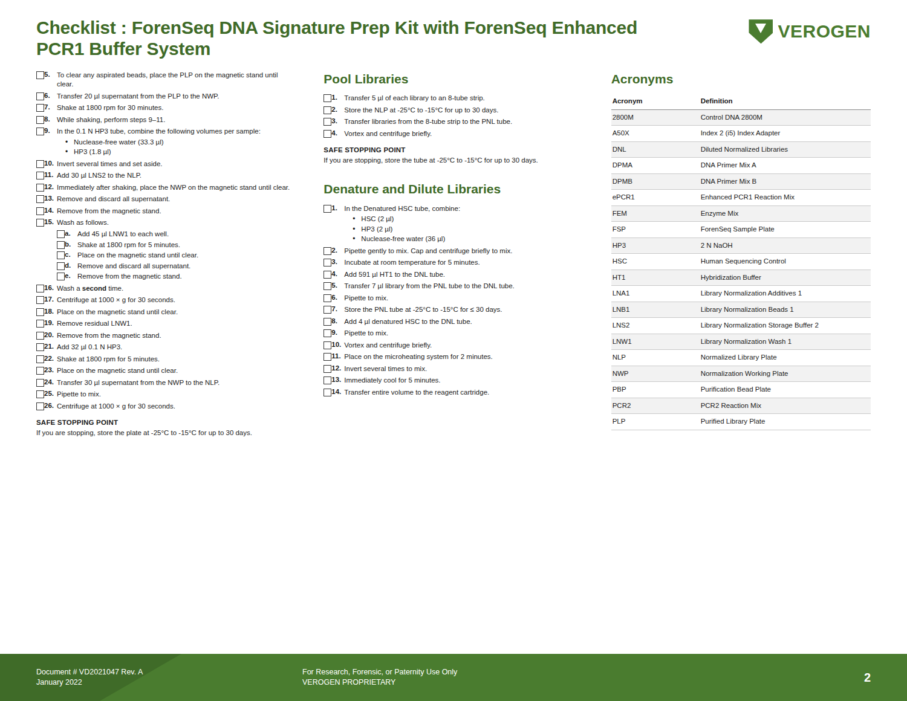Checklist : ForenSeq DNA Signature Prep Kit with ForenSeq Enhanced PCR1 Buffer System
VEROGEN
5. To clear any aspirated beads, place the PLP on the magnetic stand until clear.
6. Transfer 20 µl supernatant from the PLP to the NWP.
7. Shake at 1800 rpm for 30 minutes.
8. While shaking, perform steps 9–11.
9. In the 0.1 N HP3 tube, combine the following volumes per sample:
Nuclease-free water (33.3 µl)
HP3 (1.8 µl)
10. Invert several times and set aside.
11. Add 30 µl LNS2 to the NLP.
12. Immediately after shaking, place the NWP on the magnetic stand until clear.
13. Remove and discard all supernatant.
14. Remove from the magnetic stand.
15. Wash as follows.
a. Add 45 µl LNW1 to each well.
b. Shake at 1800 rpm for 5 minutes.
c. Place on the magnetic stand until clear.
d. Remove and discard all supernatant.
e. Remove from the magnetic stand.
16. Wash a second time.
17. Centrifuge at 1000 × g for 30 seconds.
18. Place on the magnetic stand until clear.
19. Remove residual LNW1.
20. Remove from the magnetic stand.
21. Add 32 µl 0.1 N HP3.
22. Shake at 1800 rpm for 5 minutes.
23. Place on the magnetic stand until clear.
24. Transfer 30 µl supernatant from the NWP to the NLP.
25. Pipette to mix.
26. Centrifuge at 1000 × g for 30 seconds.
SAFE STOPPING POINT
If you are stopping, store the plate at -25°C to -15°C for up to 30 days.
Pool Libraries
1. Transfer 5 µl of each library to an 8-tube strip.
2. Store the NLP at -25°C to -15°C for up to 30 days.
3. Transfer libraries from the 8-tube strip to the PNL tube.
4. Vortex and centrifuge briefly.
SAFE STOPPING POINT
If you are stopping, store the tube at -25°C to -15°C for up to 30 days.
Denature and Dilute Libraries
1. In the Denatured HSC tube, combine:
HSC (2 µl)
HP3 (2 µl)
Nuclease-free water (36 µl)
2. Pipette gently to mix. Cap and centrifuge briefly to mix.
3. Incubate at room temperature for 5 minutes.
4. Add 591 µl HT1 to the DNL tube.
5. Transfer 7 µl library from the PNL tube to the DNL tube.
6. Pipette to mix.
7. Store the PNL tube at -25°C to -15°C for ≤ 30 days.
8. Add 4 µl denatured HSC to the DNL tube.
9. Pipette to mix.
10. Vortex and centrifuge briefly.
11. Place on the microheating system for 2 minutes.
12. Invert several times to mix.
13. Immediately cool for 5 minutes.
14. Transfer entire volume to the reagent cartridge.
Acronyms
| Acronym | Definition |
| --- | --- |
| 2800M | Control DNA 2800M |
| A50X | Index 2 (i5) Index Adapter |
| DNL | Diluted Normalized Libraries |
| DPMA | DNA Primer Mix A |
| DPMB | DNA Primer Mix B |
| ePCR1 | Enhanced PCR1 Reaction Mix |
| FEM | Enzyme Mix |
| FSP | ForenSeq Sample Plate |
| HP3 | 2 N NaOH |
| HSC | Human Sequencing Control |
| HT1 | Hybridization Buffer |
| LNA1 | Library Normalization Additives 1 |
| LNB1 | Library Normalization Beads 1 |
| LNS2 | Library Normalization Storage Buffer 2 |
| LNW1 | Library Normalization Wash 1 |
| NLP | Normalized Library Plate |
| NWP | Normalization Working Plate |
| PBP | Purification Bead Plate |
| PCR2 | PCR2 Reaction Mix |
| PLP | Purified Library Plate |
Document # VD2021047 Rev. A
January 2022
For Research, Forensic, or Paternity Use Only
VEROGEN PROPRIETARY
2